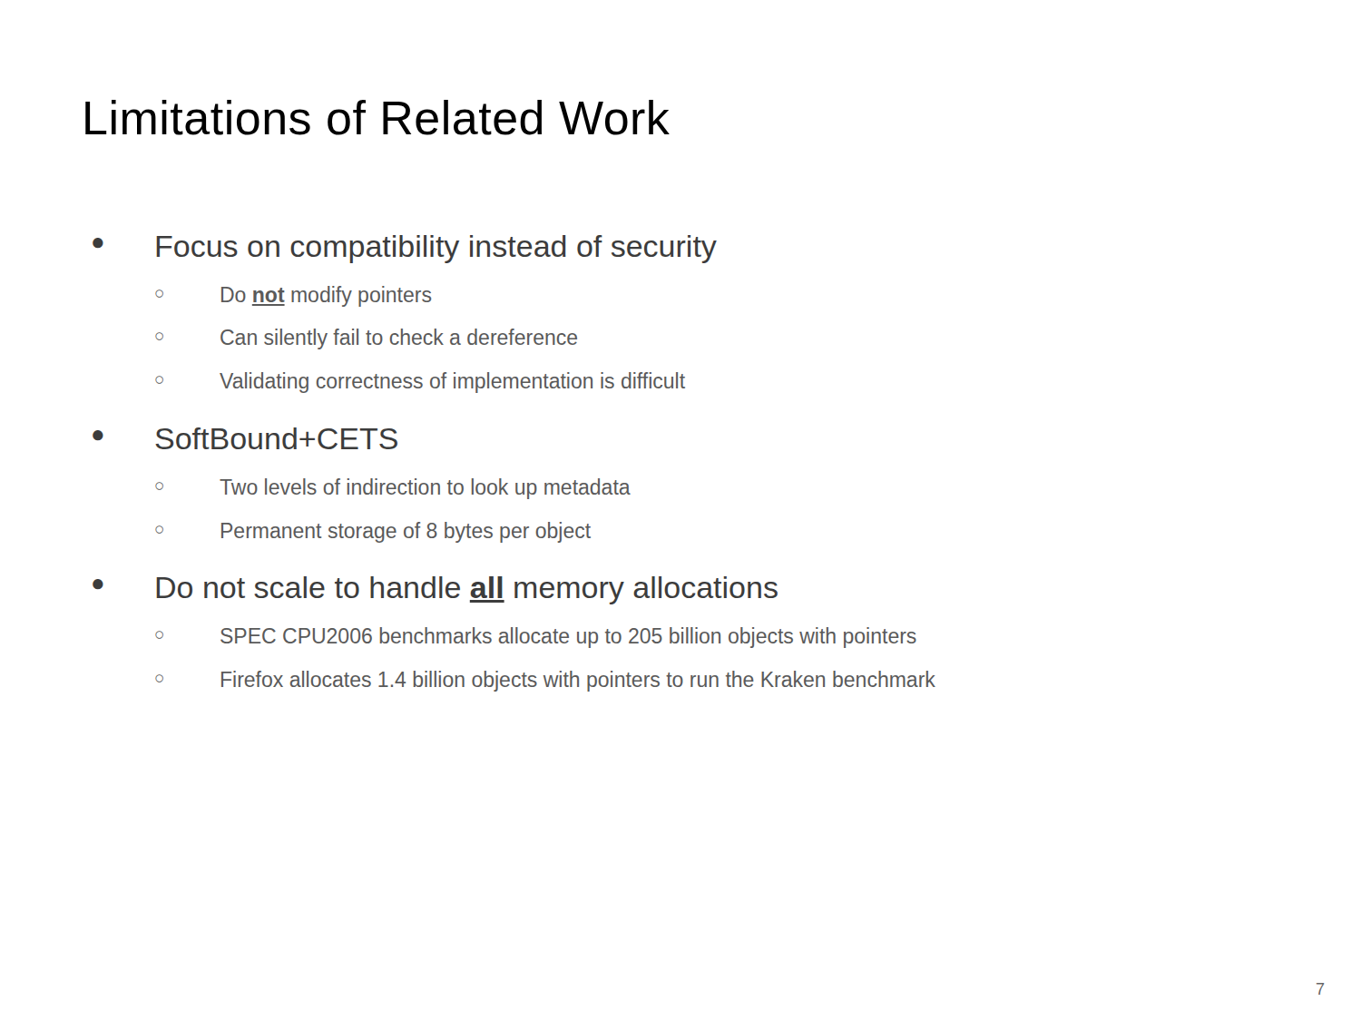Limitations of Related Work
Focus on compatibility instead of security
Do not modify pointers
Can silently fail to check a dereference
Validating correctness of implementation is difficult
SoftBound+CETS
Two levels of indirection to look up metadata
Permanent storage of 8 bytes per object
Do not scale to handle all memory allocations
SPEC CPU2006 benchmarks allocate up to 205 billion objects with pointers
Firefox allocates 1.4 billion objects with pointers to run the Kraken benchmark
7